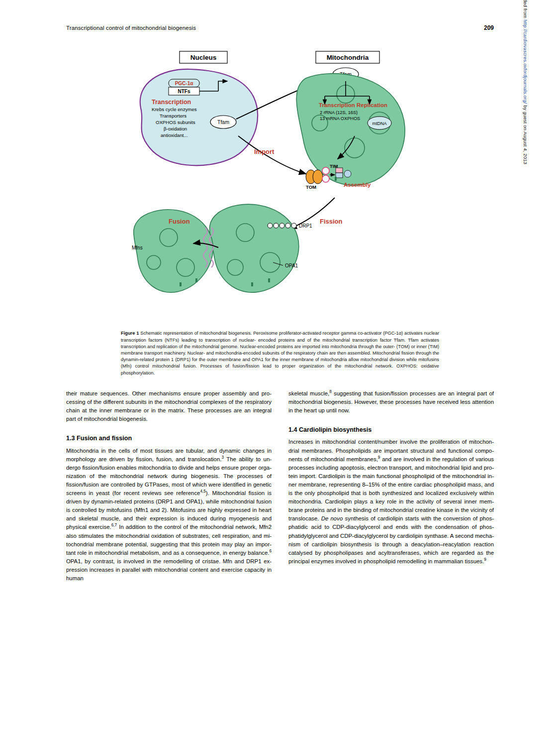Transcriptional control of mitochondrial biogenesis
209
Downloaded from http://cardiovascres.oxfordjournals.org/ by guest on August 4, 2013
Nucleus Mitochondria PGC-1α NTFs Transcription Krebs cycle enzymes Transporters OXPHOS subunits β-oxidation antioxidant... Tfam Tfam mtDNA Transcription Replication 2 rRNA (12S, 16S) 13 mRNA OXPHOS Import TOM TIM Assembly Fission DRP1 OPA1 Mfns Fusion
Figure 1 Schematic representation of mitochondrial biogenesis. Peroxisome proliferator-activated receptor gamma co-activator (PGC-1α) activates nuclear transcription factors (NTFs) leading to transcription of nuclear- encoded proteins and of the mitochondrial transcription factor Tfam. Tfam activates transcription and replication of the mitochondrial genome. Nuclear-encoded proteins are imported into mitochondria through the outer- (TOM) or inner (TIM) membrane transport machinery. Nuclear- and mitochondria-encoded subunits of the respiratory chain are then assembled. Mitochondrial fission through the dynamin-related protein 1 (DRP1) for the outer membrane and OPA1 for the inner membrane of mitochondria allow mitochondrial division while mitofusins (Mfn) control mitochondrial fusion. Processes of fusion/fission lead to proper organization of the mitochondrial network. OXPHOS: oxidative phosphorylation.
their mature sequences. Other mechanisms ensure proper assembly and processing of the different subunits in the mitochondrial complexes of the respiratory chain at the inner membrane or in the matrix. These processes are an integral part of mitochondrial biogenesis.
1.3 Fusion and fission
Mitochondria in the cells of most tissues are tubular, and dynamic changes in morphology are driven by fission, fusion, and translocation.3 The ability to undergo fission/fusion enables mitochondria to divide and helps ensure proper organization of the mitochondrial network during biogenesis. The processes of fission/fusion are controlled by GTPases, most of which were identified in genetic screens in yeast (for recent reviews see reference4,5). Mitochondrial fission is driven by dynamin-related proteins (DRP1 and OPA1), while mitochondrial fusion is controlled by mitofusins (Mfn1 and 2). Mitofusins are highly expressed in heart and skeletal muscle, and their expression is induced during myogenesis and physical exercise.6,7 In addition to the control of the mitochondrial network, Mfn2 also stimulates the mitochondrial oxidation of substrates, cell respiration, and mitochondrial membrane potential, suggesting that this protein may play an important role in mitochondrial metabolism, and as a consequence, in energy balance.6 OPA1, by contrast, is involved in the remodelling of cristae. Mfn and DRP1 expression increases in parallel with mitochondrial content and exercise capacity in human
skeletal muscle,8 suggesting that fusion/fission processes are an integral part of mitochondrial biogenesis. However, these processes have received less attention in the heart up until now.
1.4 Cardiolipin biosynthesis
Increases in mitochondrial content/number involve the proliferation of mitochondrial membranes. Phospholipids are important structural and functional components of mitochondrial membranes,9 and are involved in the regulation of various processes including apoptosis, electron transport, and mitochondrial lipid and protein import. Cardiolipin is the main functional phospholipid of the mitochondrial inner membrane, representing 8–15% of the entire cardiac phospholipid mass, and is the only phospholipid that is both synthesized and localized exclusively within mitochondria. Cardiolipin plays a key role in the activity of several inner membrane proteins and in the binding of mitochondrial creatine kinase in the vicinity of translocase. De novo synthesis of cardiolipin starts with the conversion of phosphatidic acid to CDP-diacylglycerol and ends with the condensation of phosphatidylglycerol and CDP-diacylglycerol by cardiolipin synthase. A second mechanism of cardiolipin biosynthesis is through a deacylation–reacylation reaction catalysed by phospholipases and acyltransferases, which are regarded as the principal enzymes involved in phospholipid remodelling in mammalian tissues.9